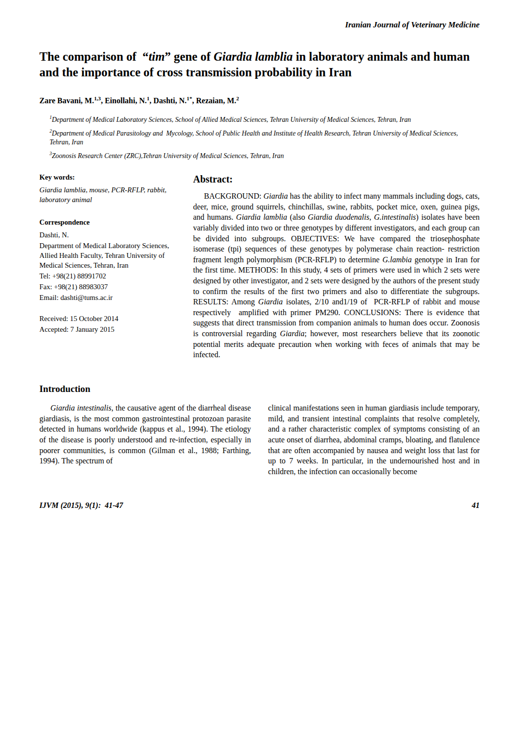Iranian Journal of Veterinary Medicine
The comparison of “tim” gene of Giardia lamblia in laboratory animals and human and the importance of cross transmission probability in Iran
Zare Bavani, M.1,3, Einollahi, N.1, Dashti, N.1*, Rezaian, M.2
1Department of Medical Laboratory Sciences, School of Allied Medical Sciences, Tehran University of Medical Sciences, Tehran, Iran
2Department of Medical Parasitology and Mycology, School of Public Health and Institute of Health Research, Tehran University of Medical Sciences, Tehran, Iran
3Zoonosis Research Center (ZRC),Tehran University of Medical Sciences, Tehran, Iran
Key words:
Giardia lamblia, mouse, PCR-RFLP, rabbit, laboratory animal
Correspondence
Dashti, N.
Department of Medical Laboratory Sciences, Allied Health Faculty, Tehran University of Medical Sciences, Tehran, Iran
Tel: +98(21) 88991702
Fax: +98(21) 88983037
Email: dashti@tums.ac.ir
Received: 15 October 2014
Accepted: 7 January 2015
Abstract:
BACKGROUND: Giardia has the ability to infect many mammals including dogs, cats, deer, mice, ground squirrels, chinchillas, swine, rabbits, pocket mice, oxen, guinea pigs, and humans. Giardia lamblia (also Giardia duodenalis, G.intestinalis) isolates have been variably divided into two or three genotypes by different investigators, and each group can be divided into subgroups. OBJECTIVES: We have compared the triosephosphate isomerase (tpi) sequences of these genotypes by polymerase chain reaction- restriction fragment length polymorphism (PCR-RFLP) to determine G.lambia genotype in Iran for the first time. METHODS: In this study, 4 sets of primers were used in which 2 sets were designed by other investigator, and 2 sets were designed by the authors of the present study to confirm the results of the first two primers and also to differentiate the subgroups. RESULTS: Among Giardia isolates, 2/10 and1/19 of PCR-RFLP of rabbit and mouse respectively amplified with primer PM290. CONCLUSIONS: There is evidence that suggests that direct transmission from companion animals to human does occur. Zoonosis is controversial regarding Giardia; however, most researchers believe that its zoonotic potential merits adequate precaution when working with feces of animals that may be infected.
Introduction
Giardia intestinalis, the causative agent of the diarrheal disease giardiasis, is the most common gastrointestinal protozoan parasite detected in humans worldwide (kappus et al., 1994). The etiology of the disease is poorly understood and re-infection, especially in poorer communities, is common (Gilman et al., 1988; Farthing, 1994). The spectrum of
clinical manifestations seen in human giardiasis include temporary, mild, and transient intestinal complaints that resolve completely, and a rather characteristic complex of symptoms consisting of an acute onset of diarrhea, abdominal cramps, bloating, and flatulence that are often accompanied by nausea and weight loss that last for up to 7 weeks. In particular, in the undernourished host and in children, the infection can occasionally become
IJVM (2015), 9(1): 41-47 41